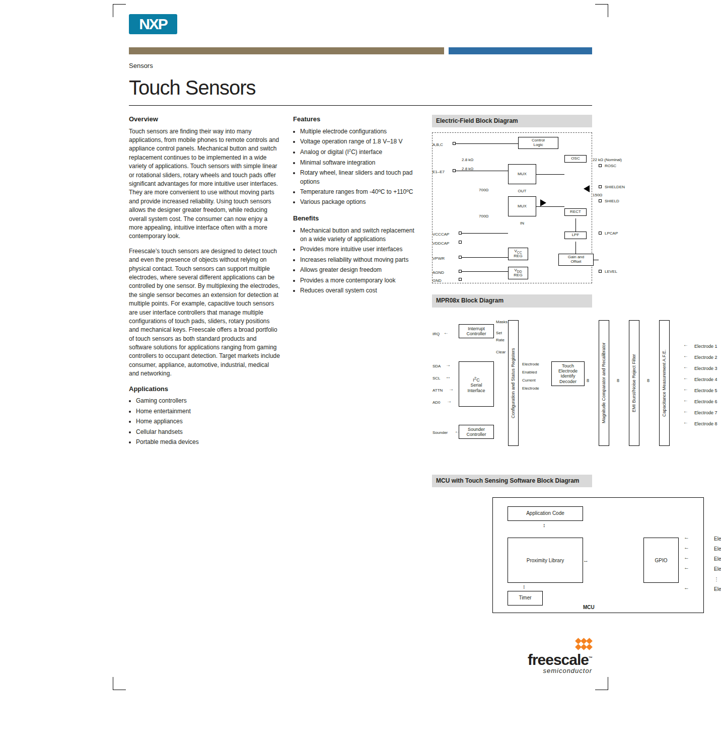NXP
Sensors
Touch Sensors
Overview
Touch sensors are finding their way into many applications, from mobile phones to remote controls and appliance control panels. Mechanical button and switch replacement continues to be implemented in a wide variety of applications. Touch sensors with simple linear or rotational sliders, rotary wheels and touch pads offer significant advantages for more intuitive user interfaces. They are more convenient to use without moving parts and provide increased reliability. Using touch sensors allows the designer greater freedom, while reducing overall system cost. The consumer can now enjoy a more appealing, intuitive interface often with a more contemporary look.
Freescale’s touch sensors are designed to detect touch and even the presence of objects without relying on physical contact. Touch sensors can support multiple electrodes, where several different applications can be controlled by one sensor. By multiplexing the electrodes, the single sensor becomes an extension for detection at multiple points. For example, capacitive touch sensors are user interface controllers that manage multiple configurations of touch pads, sliders, rotary positions and mechanical keys. Freescale offers a broad portfolio of touch sensors as both standard products and software solutions for applications ranging from gaming controllers to occupant detection. Target markets include consumer, appliance, automotive, industrial, medical and networking.
Applications
Gaming controllers
Home entertainment
Home appliances
Cellular handsets
Portable media devices
Features
Multiple electrode configurations
Voltage operation range of 1.8 V–18 V
Analog or digital (I2C) interface
Minimal software integration
Rotary wheel, linear sliders and touch pad options
Temperature ranges from -40ºC to +110ºC
Various package options
Benefits
Mechanical button and switch replacement on a wide variety of applications
Provides more intuitive user interfaces
Increases reliability without moving parts
Allows greater design freedom
Provides a more contemporary look
Reduces overall system cost
Electric-Field Block Diagram
A,B,C E1–E7 VCCCAP VDDCAP VPWR AGND GND 2.8 kΩ 2.8 kΩ 700Ω 700Ω
Control
Logic
MUX
OUT
MUX
IN
OSC
RECT
LPF
Gain and
Offset
VCC
REG
VDD
REG
22 kΩ (Nominal) ROSC SHIELDEN 150Ω SHIELD LPCAP LEVEL
MPR08x Block Diagram
IRQ ← SDA → SCL ↔ ATTN → AD0 → Sounder ←
Interrupt
Controller
I2C
Serial
Interface
Sounder
Controller
Masks Set Rate Clear
Configuration and Status Registers
Electrode Enabled Current Electrode
Touch
Electrode
Identify
Decoder
8
Magnitude Comparator and Recalibrator
8
EMI Burst/Noise Reject Filter
8
Capacitance Measurement A.F.E.
Electrode 1 Electrode 2 Electrode 3 Electrode 4 Electrode 5 Electrode 6 Electrode 7 Electrode 8 ← ← ← ← ← ← ← ←
MCU with Touch Sensing Software Block Diagram
Application Code
Proximity Library
Timer
GPIO
MCU ↕ ↔ ↕ Electrode 1 Electrode 2 Electrode 3 Electrode 4 ⋮ Electrode 64 ← ← ← ← ←
freescale™
semiconductor